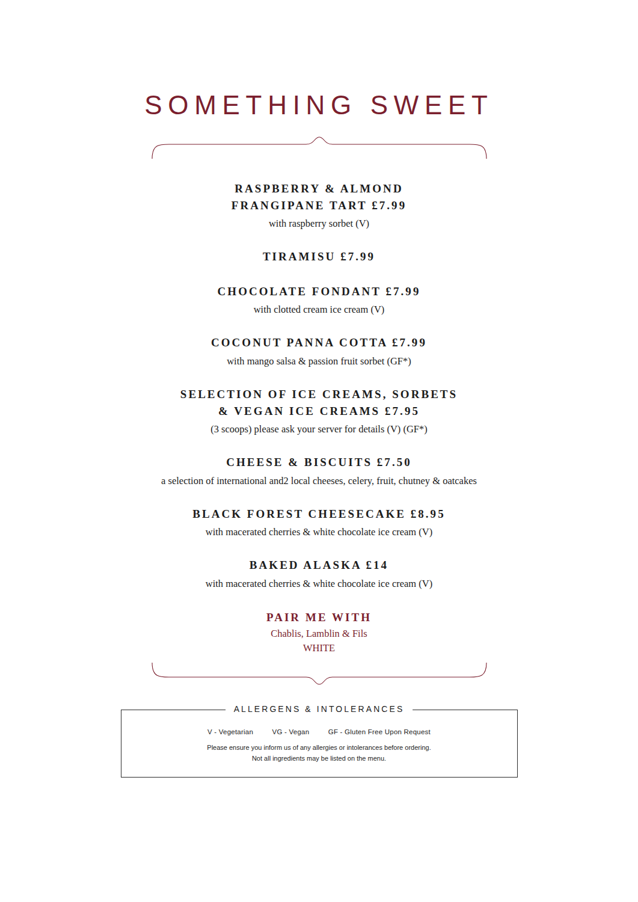Something Sweet
Raspberry & Almond
Frangipane Tart £7.99
with raspberry sorbet (V)
Tiramisu £7.99
Chocolate Fondant £7.99
with clotted cream ice cream (V)
Coconut Panna Cotta £7.99
with mango salsa & passion fruit sorbet (GF*)
Selection of Ice Creams, Sorbets
& Vegan Ice Creams £7.95
(3 scoops) please ask your server for details (V) (GF*)
Cheese & Biscuits £7.50
a selection of international and2 local cheeses, celery, fruit, chutney & oatcakes
Black Forest Cheesecake £8.95
with macerated cherries & white chocolate ice cream (V)
Baked Alaska £14
with macerated cherries & white chocolate ice cream (V)
Pair Me With
Chablis, Lamblin & Fils WHITE
Allergens & Intolerances
V - Vegetarian VG - Vegan GF - Gluten Free Upon Request
Please ensure you inform us of any allergies or intolerances before ordering.
Not all ingredients may be listed on the menu.